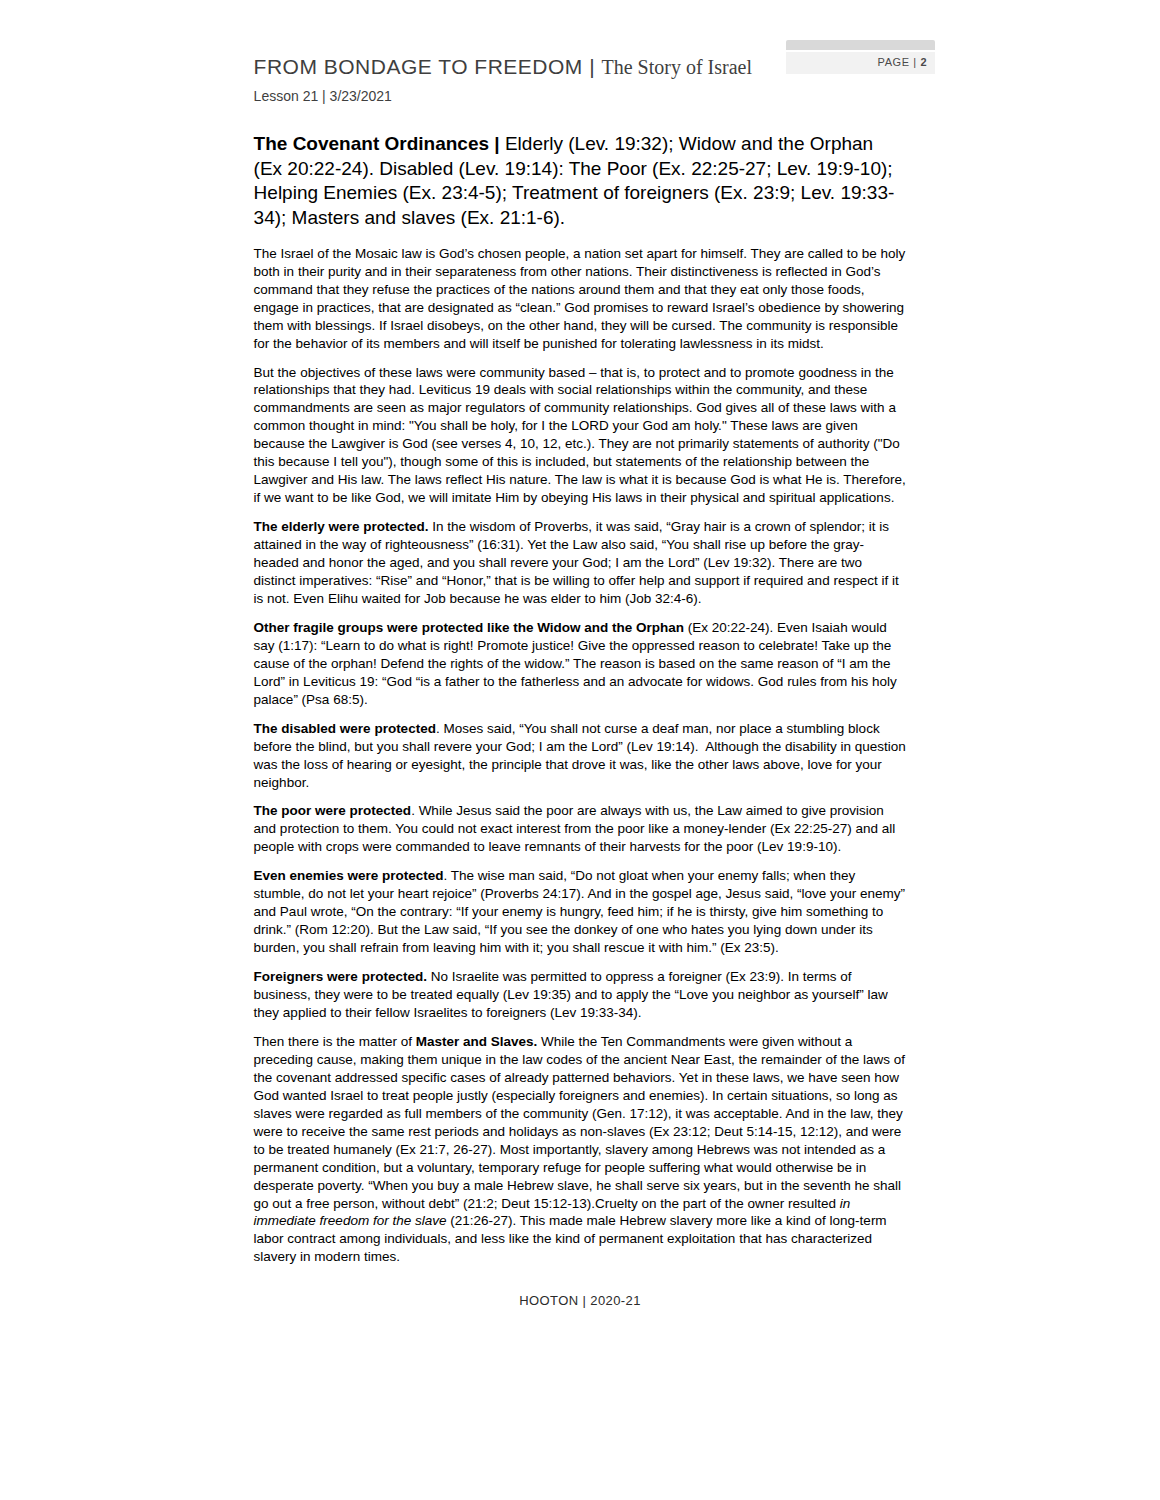PAGE | 2
FROM BONDAGE TO FREEDOM | The Story of Israel
Lesson 21 | 3/23/2021
The Covenant Ordinances | Elderly (Lev. 19:32); Widow and the Orphan (Ex 20:22-24). Disabled (Lev. 19:14): The Poor (Ex. 22:25-27; Lev. 19:9-10); Helping Enemies (Ex. 23:4-5); Treatment of foreigners (Ex. 23:9; Lev. 19:33-34); Masters and slaves (Ex. 21:1-6).
The Israel of the Mosaic law is God’s chosen people, a nation set apart for himself. They are called to be holy both in their purity and in their separateness from other nations. Their distinctiveness is reflected in God’s command that they refuse the practices of the nations around them and that they eat only those foods, engage in practices, that are designated as “clean.” God promises to reward Israel’s obedience by showering them with blessings. If Israel disobeys, on the other hand, they will be cursed. The community is responsible for the behavior of its members and will itself be punished for tolerating lawlessness in its midst.
But the objectives of these laws were community based – that is, to protect and to promote goodness in the relationships that they had. Leviticus 19 deals with social relationships within the community, and these commandments are seen as major regulators of community relationships. God gives all of these laws with a common thought in mind: "You shall be holy, for I the LORD your God am holy." These laws are given because the Lawgiver is God (see verses 4, 10, 12, etc.). They are not primarily statements of authority ("Do this because I tell you"), though some of this is included, but statements of the relationship between the Lawgiver and His law. The laws reflect His nature. The law is what it is because God is what He is. Therefore, if we want to be like God, we will imitate Him by obeying His laws in their physical and spiritual applications.
The elderly were protected. In the wisdom of Proverbs, it was said, “Gray hair is a crown of splendor; it is attained in the way of righteousness” (16:31). Yet the Law also said, “You shall rise up before the gray-headed and honor the aged, and you shall revere your God; I am the Lord” (Lev 19:32). There are two distinct imperatives: “Rise” and “Honor,” that is be willing to offer help and support if required and respect if it is not. Even Elihu waited for Job because he was elder to him (Job 32:4-6).
Other fragile groups were protected like the Widow and the Orphan (Ex 20:22-24). Even Isaiah would say (1:17): “Learn to do what is right! Promote justice! Give the oppressed reason to celebrate! Take up the cause of the orphan! Defend the rights of the widow.” The reason is based on the same reason of “I am the Lord” in Leviticus 19: “God “is a father to the fatherless and an advocate for widows. God rules from his holy palace” (Psa 68:5).
The disabled were protected. Moses said, “You shall not curse a deaf man, nor place a stumbling block before the blind, but you shall revere your God; I am the Lord” (Lev 19:14). Although the disability in question was the loss of hearing or eyesight, the principle that drove it was, like the other laws above, love for your neighbor.
The poor were protected. While Jesus said the poor are always with us, the Law aimed to give provision and protection to them. You could not exact interest from the poor like a money-lender (Ex 22:25-27) and all people with crops were commanded to leave remnants of their harvests for the poor (Lev 19:9-10).
Even enemies were protected. The wise man said, “Do not gloat when your enemy falls; when they stumble, do not let your heart rejoice” (Proverbs 24:17). And in the gospel age, Jesus said, “love your enemy” and Paul wrote, “On the contrary: “If your enemy is hungry, feed him; if he is thirsty, give him something to drink.” (Rom 12:20). But the Law said, “If you see the donkey of one who hates you lying down under its burden, you shall refrain from leaving him with it; you shall rescue it with him.” (Ex 23:5).
Foreigners were protected. No Israelite was permitted to oppress a foreigner (Ex 23:9). In terms of business, they were to be treated equally (Lev 19:35) and to apply the “Love you neighbor as yourself” law they applied to their fellow Israelites to foreigners (Lev 19:33-34).
Then there is the matter of Master and Slaves. While the Ten Commandments were given without a preceding cause, making them unique in the law codes of the ancient Near East, the remainder of the laws of the covenant addressed specific cases of already patterned behaviors. Yet in these laws, we have seen how God wanted Israel to treat people justly (especially foreigners and enemies). In certain situations, so long as slaves were regarded as full members of the community (Gen. 17:12), it was acceptable. And in the law, they were to receive the same rest periods and holidays as non-slaves (Ex 23:12; Deut 5:14-15, 12:12), and were to be treated humanely (Ex 21:7, 26-27). Most importantly, slavery among Hebrews was not intended as a permanent condition, but a voluntary, temporary refuge for people suffering what would otherwise be in desperate poverty. “When you buy a male Hebrew slave, he shall serve six years, but in the seventh he shall go out a free person, without debt” (21:2; Deut 15:12-13).Cruelty on the part of the owner resulted in immediate freedom for the slave (21:26-27). This made male Hebrew slavery more like a kind of long-term labor contract among individuals, and less like the kind of permanent exploitation that has characterized slavery in modern times.
HOOTON | 2020-21